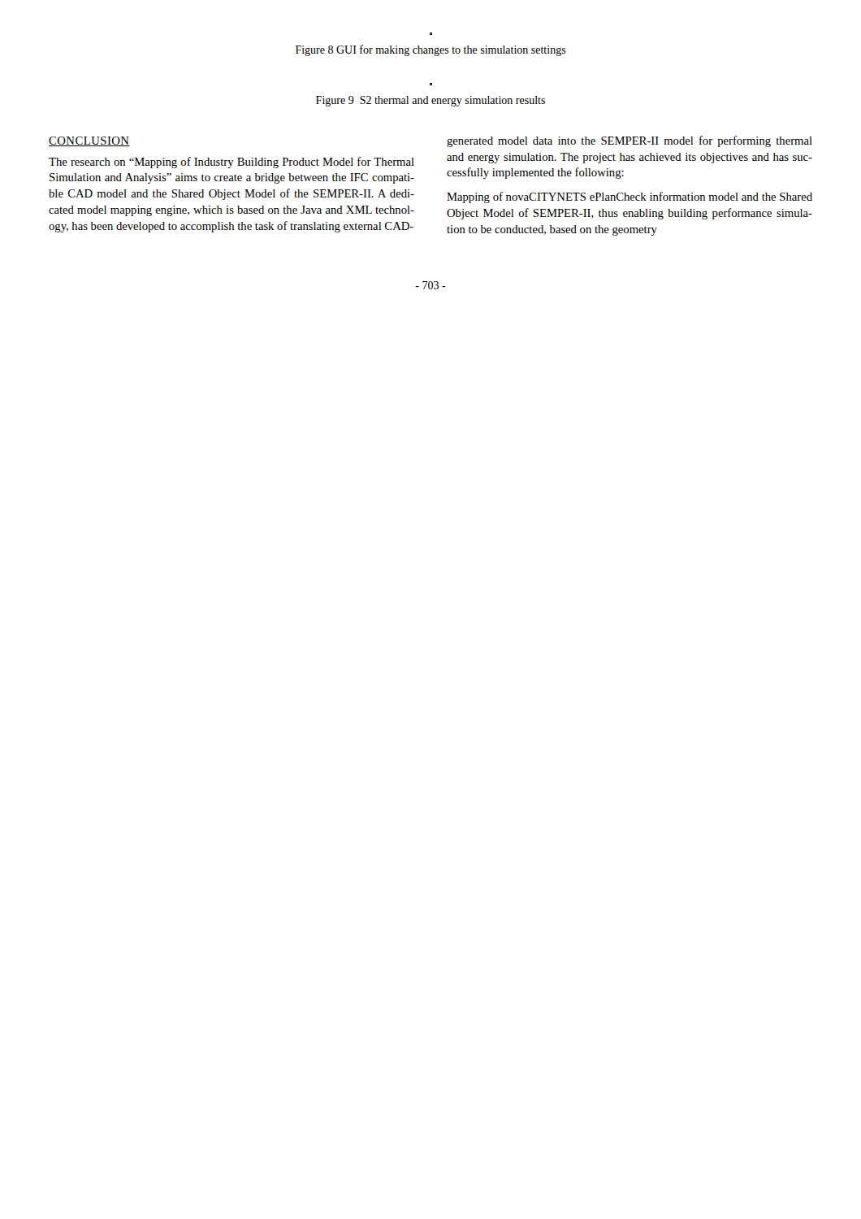Figure 8 GUI for making changes to the simulation settings
Figure 9 S2 thermal and energy simulation results
CONCLUSION
The research on “Mapping of Industry Building Product Model for Thermal Simulation and Analysis” aims to create a bridge between the IFC compatible CAD model and the Shared Object Model of the SEMPER-II. A dedicated model mapping engine, which is based on the Java and XML technology, has been developed to accomplish the task of translating external CAD-
generated model data into the SEMPER-II model for performing thermal and energy simulation. The project has achieved its objectives and has successfully implemented the following:
Mapping of novaCITYNETS ePlanCheck information model and the Shared Object Model of SEMPER-II, thus enabling building performance simulation to be conducted, based on the geometry
- 703 -